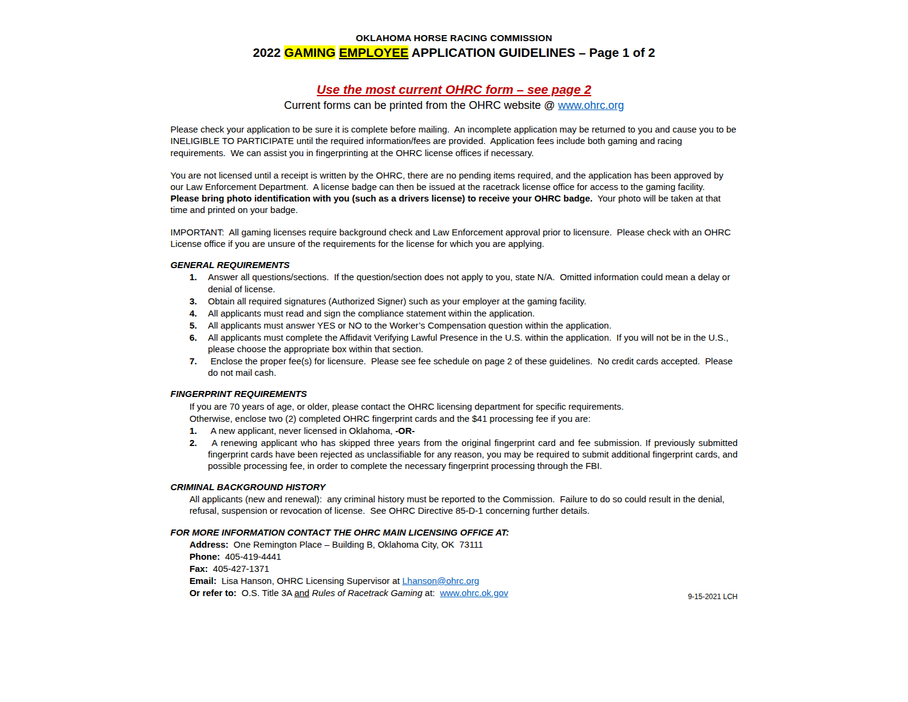OKLAHOMA HORSE RACING COMMISSION
2022 GAMING EMPLOYEE APPLICATION GUIDELINES – Page 1 of 2
Use the most current OHRC form – see page 2
Current forms can be printed from the OHRC website @ www.ohrc.org
Please check your application to be sure it is complete before mailing. An incomplete application may be returned to you and cause you to be INELIGIBLE TO PARTICIPATE until the required information/fees are provided. Application fees include both gaming and racing requirements. We can assist you in fingerprinting at the OHRC license offices if necessary.
You are not licensed until a receipt is written by the OHRC, there are no pending items required, and the application has been approved by our Law Enforcement Department. A license badge can then be issued at the racetrack license office for access to the gaming facility. Please bring photo identification with you (such as a drivers license) to receive your OHRC badge. Your photo will be taken at that time and printed on your badge.
IMPORTANT: All gaming licenses require background check and Law Enforcement approval prior to licensure. Please check with an OHRC License office if you are unsure of the requirements for the license for which you are applying.
GENERAL REQUIREMENTS
1. Answer all questions/sections. If the question/section does not apply to you, state N/A. Omitted information could mean a delay or denial of license.
3. Obtain all required signatures (Authorized Signer) such as your employer at the gaming facility.
4. All applicants must read and sign the compliance statement within the application.
5. All applicants must answer YES or NO to the Worker’s Compensation question within the application.
6. All applicants must complete the Affidavit Verifying Lawful Presence in the U.S. within the application. If you will not be in the U.S., please choose the appropriate box within that section.
7. Enclose the proper fee(s) for licensure. Please see fee schedule on page 2 of these guidelines. No credit cards accepted. Please do not mail cash.
FINGERPRINT REQUIREMENTS
If you are 70 years of age, or older, please contact the OHRC licensing department for specific requirements.
Otherwise, enclose two (2) completed OHRC fingerprint cards and the $41 processing fee if you are:
1. A new applicant, never licensed in Oklahoma, -OR-
2. A renewing applicant who has skipped three years from the original fingerprint card and fee submission. If previously submitted fingerprint cards have been rejected as unclassifiable for any reason, you may be required to submit additional fingerprint cards, and possible processing fee, in order to complete the necessary fingerprint processing through the FBI.
CRIMINAL BACKGROUND HISTORY
All applicants (new and renewal): any criminal history must be reported to the Commission. Failure to do so could result in the denial, refusal, suspension or revocation of license. See OHRC Directive 85-D-1 concerning further details.
FOR MORE INFORMATION CONTACT THE OHRC MAIN LICENSING OFFICE AT:
Address: One Remington Place – Building B, Oklahoma City, OK 73111
Phone: 405-419-4441
Fax: 405-427-1371
Email: Lisa Hanson, OHRC Licensing Supervisor at Lhanson@ohrc.org
Or refer to: O.S. Title 3A and Rules of Racetrack Gaming at: www.ohrc.ok.gov
9-15-2021 LCH